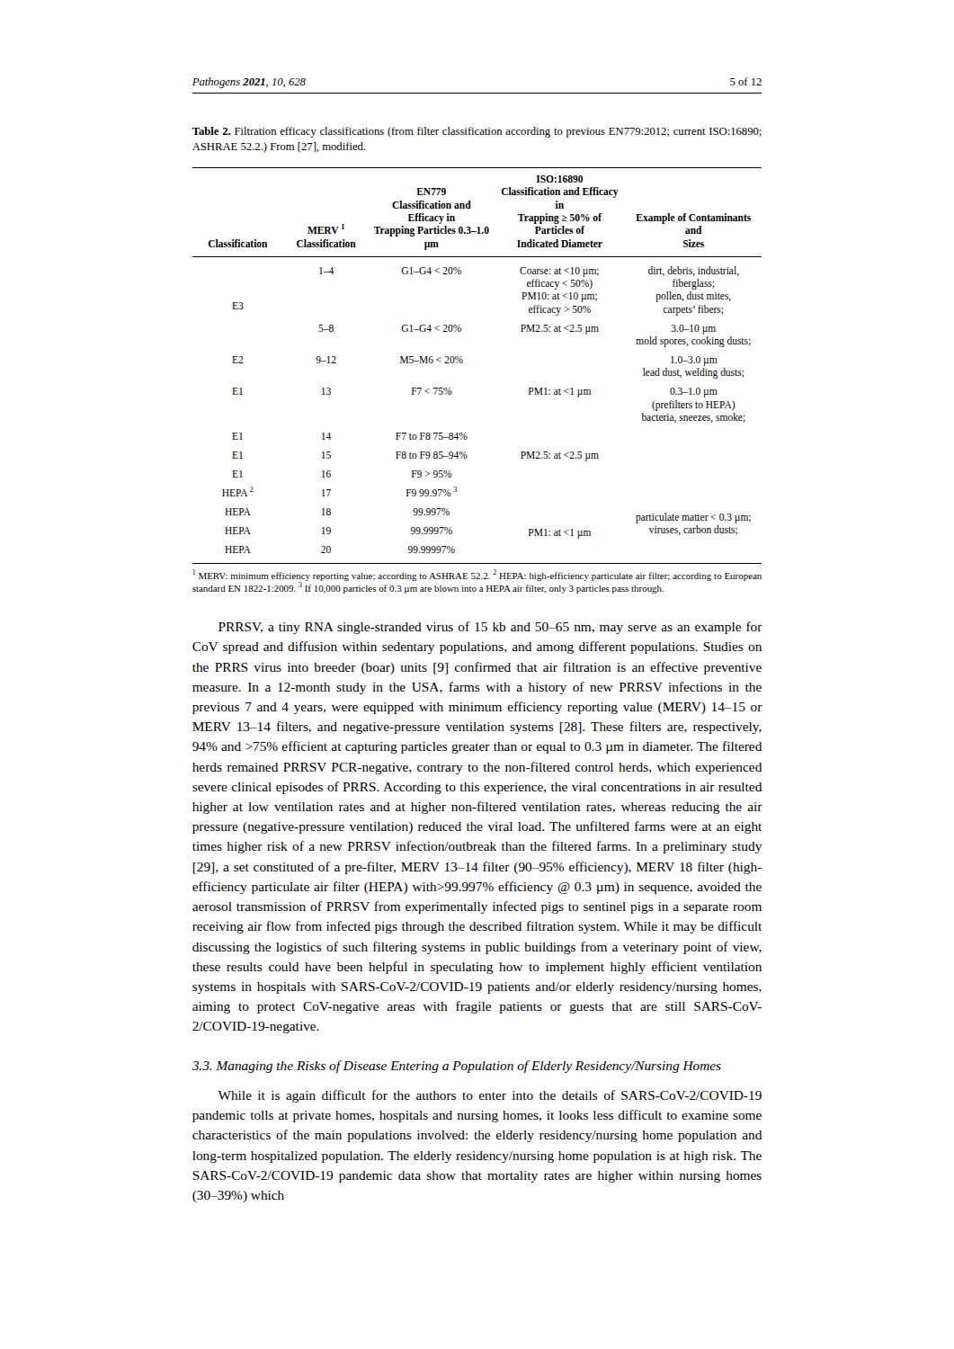Pathogens 2021, 10, 628
5 of 12
Table 2. Filtration efficacy classifications (from filter classification according to previous EN779:2012; current ISO:16890; ASHRAE 52.2.) From [27], modified.
| Classification | MERV 1 Classification | EN779 Classification and Efficacy in Trapping Particles 0.3–1.0 µm | ISO:16890 Classification and Efficacy in Trapping ≥ 50% of Particles of Indicated Diameter | Example of Contaminants and Sizes |
| --- | --- | --- | --- | --- |
| E3 | 1–4 | G1–G4 < 20% | Coarse: at <10 µm; efficacy < 50%) PM10: at <10 µm; efficacy > 50% | dirt, debris, industrial, fiberglass; pollen, dust mites, carpets’ fibers; |
| 5–8 | G1–G4 < 20% | PM2.5: at <2.5 µm | 3.0–10 µm mold spores, cooking dusts; |
| E2 | 9–12 | M5–M6 < 20% | | 1.0–3.0 µm lead dust, welding dusts; |
| E1 | 13 | F7 < 75% | PM1: at <1 µm | 0.3–1.0 µm (prefilters to HEPA) bacteria, sneezes, smoke; |
| E1 | 14 | F7 to F8 75–84% | PM2.5: at <2.5 µm | |
| E1 | 15 | F8 to F9 85–94% |
| E1 | 16 | F9 > 95% |
| HEPA 2 | 17 | F9 99.97% 3 | | particulate matter < 0.3 µm; viruses, carbon dusts; |
| HEPA | 18 | 99.997% | PM1: at <1 µm |
| HEPA | 19 | 99.9997% |
| HEPA | 20 | 99.99997% |
1 MERV: minimum efficiency reporting value; according to ASHRAE 52.2. 2 HEPA: high-efficiency particulate air filter; according to European standard EN 1822-1:2009. 3 If 10,000 particles of 0.3 µm are blown into a HEPA air filter, only 3 particles pass through.
PRRSV, a tiny RNA single-stranded virus of 15 kb and 50–65 nm, may serve as an example for CoV spread and diffusion within sedentary populations, and among different populations. Studies on the PRRS virus into breeder (boar) units [9] confirmed that air filtration is an effective preventive measure. In a 12-month study in the USA, farms with a history of new PRRSV infections in the previous 7 and 4 years, were equipped with minimum efficiency reporting value (MERV) 14–15 or MERV 13–14 filters, and negative-pressure ventilation systems [28]. These filters are, respectively, 94% and >75% efficient at capturing particles greater than or equal to 0.3 µm in diameter. The filtered herds remained PRRSV PCR-negative, contrary to the non-filtered control herds, which experienced severe clinical episodes of PRRS. According to this experience, the viral concentrations in air resulted higher at low ventilation rates and at higher non-filtered ventilation rates, whereas reducing the air pressure (negative-pressure ventilation) reduced the viral load. The unfiltered farms were at an eight times higher risk of a new PRRSV infection/outbreak than the filtered farms. In a preliminary study [29], a set constituted of a pre-filter, MERV 13–14 filter (90–95% efficiency), MERV 18 filter (high-efficiency particulate air filter (HEPA) with>99.997% efficiency @ 0.3 µm) in sequence, avoided the aerosol transmission of PRRSV from experimentally infected pigs to sentinel pigs in a separate room receiving air flow from infected pigs through the described filtration system. While it may be difficult discussing the logistics of such filtering systems in public buildings from a veterinary point of view, these results could have been helpful in speculating how to implement highly efficient ventilation systems in hospitals with SARS-CoV-2/COVID-19 patients and/or elderly residency/nursing homes, aiming to protect CoV-negative areas with fragile patients or guests that are still SARS-CoV-2/COVID-19-negative.
3.3. Managing the Risks of Disease Entering a Population of Elderly Residency/Nursing Homes
While it is again difficult for the authors to enter into the details of SARS-CoV-2/COVID-19 pandemic tolls at private homes, hospitals and nursing homes, it looks less difficult to examine some characteristics of the main populations involved: the elderly residency/nursing home population and long-term hospitalized population. The elderly residency/nursing home population is at high risk. The SARS-CoV-2/COVID-19 pandemic data show that mortality rates are higher within nursing homes (30–39%) which